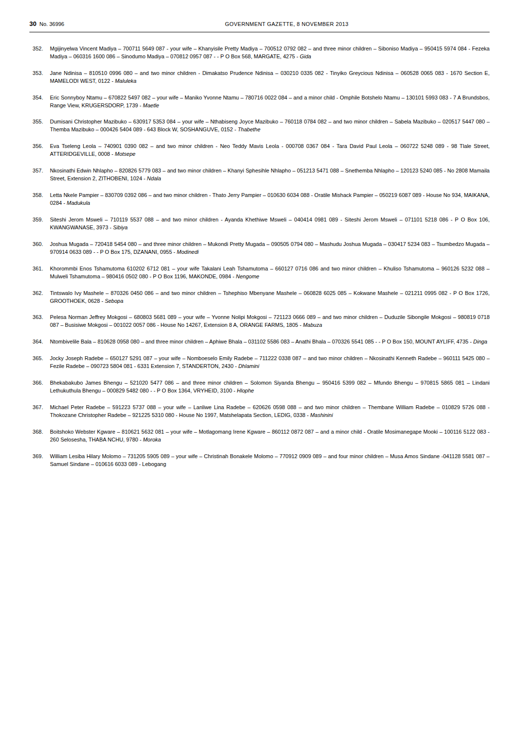30 No. 36996 GOVERNMENT GAZETTE, 8 NOVEMBER 2013
352. Mgijinyelwa Vincent Madiya – 700711 5649 087 - your wife – Khanyisile Pretty Madiya – 700512 0792 082 – and three minor children – Siboniso Madiya – 950415 5974 084 - Fezeka Madiya – 060316 1600 086 – Sinodumo Madiya – 070812 0957 087 - - P O Box 568, MARGATE, 4275 - Gida
353. Jane Ndinisa – 810510 0996 080 – and two minor children - Dimakatso Prudence Ndinisa – 030210 0335 082 - Tinyiko Greycious Ndinisa – 060528 0065 083 - 1670 Section E, MAMELODI WEST, 0122 - Maluleka
354. Eric Sonnyboy Ntamu – 670822 5497 082 – your wife – Maniko Yvonne Ntamu – 780716 0022 084 – and a minor child - Omphile Botshelo Ntamu – 130101 5993 083 - 7 A Brundsbos, Range View, KRUGERSDORP, 1739 - Maetle
355. Dumisani Christopher Mazibuko – 630917 5353 084 – your wife – Nthabiseng Joyce Mazibuko – 760118 0784 082 – and two minor children – Sabela Mazibuko – 020517 5447 080 – Themba Mazibuko – 000426 5404 089 - 643 Block W, SOSHANGUVE, 0152 - Thabethe
356. Eva Tseleng Leola – 740901 0390 082 – and two minor children - Neo Teddy Mavis Leola - 000708 0367 084 - Tara David Paul Leola – 060722 5248 089 - 98 Tlale Street, ATTERIDGEVILLE, 0008 - Motsepe
357. Nkosinathi Edwin Nhlapho – 820826 5779 083 – and two minor children – Khanyi Sphesihle Nhlapho – 051213 5471 088 – Snethemba Nhlapho – 120123 5240 085 - No 2808 Mamaila Street, Extension 2, ZITHOBENI, 1024 - Ndala
358. Letta Nkele Pampier – 830709 0392 086 – and two minor children - Thato Jerry Pampier – 010630 6034 088 - Oratile Mishack Pampier – 050219 6087 089 - House No 934, MAIKANA, 0284 - Madukula
359. Siteshi Jerom Msweli – 710119 5537 088 – and two minor children - Ayanda Khethiwe Msweli – 040414 0981 089 - Siteshi Jerom Msweli – 071101 5218 086 - P O Box 106, KWANGWANASE, 3973 - Sibiya
360. Joshua Mugada – 720418 5454 080 – and three minor children – Mukondi Pretty Mugada – 090505 0794 080 – Mashudu Joshua Mugada – 030417 5234 083 – Tsumbedzo Mugada – 970914 0633 089 - - P O Box 175, DZANANI, 0955 - Modinedi
361. Khorommbi Enos Tshamutoma 610202 6712 081 – your wife Takalani Leah Tshamutoma – 660127 0716 086 and two minor children – Khuliso Tshamutoma – 960126 5232 088 – Mulweli Tshamutoma – 980416 0502 080 - P O Box 1196, MAKONDE, 0984 - Nengome
362. Tintswalo Ivy Mashele – 870326 0450 086 – and two minor children – Tshephiso Mbenyane Mashele – 060828 6025 085 – Kokwane Mashele – 021211 0995 082 - P O Box 1726, GROOTHOEK, 0628 - Sebopa
363. Pelesa Norman Jeffrey Mokgosi – 680803 5681 089 – your wife – Yvonne Nolipi Mokgosi – 721123 0666 089 – and two minor children – Duduzile Sibongile Mokgosi – 980819 0718 087 – Busisiwe Mokgosi – 001022 0057 086 - House No 14267, Extension 8 A, ORANGE FARMS, 1805 - Mabuza
364. Ntombivelile Bala – 810628 0958 080 – and three minor children – Aphiwe Bhala – 031102 5586 083 – Anathi Bhala – 070326 5541 085 - - P O Box 150, MOUNT AYLIFF, 4735 - Dinga
365. Jocky Joseph Radebe – 650127 5291 087 – your wife – Nomboeselo Emily Radebe – 711222 0338 087 – and two minor children – Nkosinathi Kenneth Radebe – 960111 5425 080 – Fezile Radebe – 090723 5804 081 - 6331 Extension 7, STANDERTON, 2430 - Dhlamini
366. Bhekabakubo James Bhengu – 521020 5477 086 – and three minor children – Solomon Siyanda Bhengu – 950416 5399 082 – Mfundo Bhengu – 970815 5865 081 – Lindani Lethukuthula Bhengu – 000829 5482 080 - - P O Box 1364, VRYHEID, 3100 - Hlophe
367. Michael Peter Radebe – 591223 5737 088 – your wife – Lanliwe Lina Radebe – 620626 0598 088 – and two minor children – Thembane William Radebe – 010829 5726 088 - Thokozane Christopher Radebe – 921225 5310 080 - House No 1997, Matshelapata Section, LEDIG, 0338 - Mashinini
368. Boitshoko Webster Kgware – 810621 5632 081 – your wife – Motlagomang Irene Kgware – 860112 0872 087 – and a minor child - Oratile Mosimanegape Mooki – 100116 5122 083 - 260 Selosesha, THABA NCHU, 9780 - Moroka
369. William Lesiba Hilary Molomo – 731205 5905 089 – your wife – Christinah Bonakele Molomo – 770912 0909 089 – and four minor children – Musa Amos Sindane -041128 5581 087 – Samuel Sindane – 010616 6033 089 - Lebogang